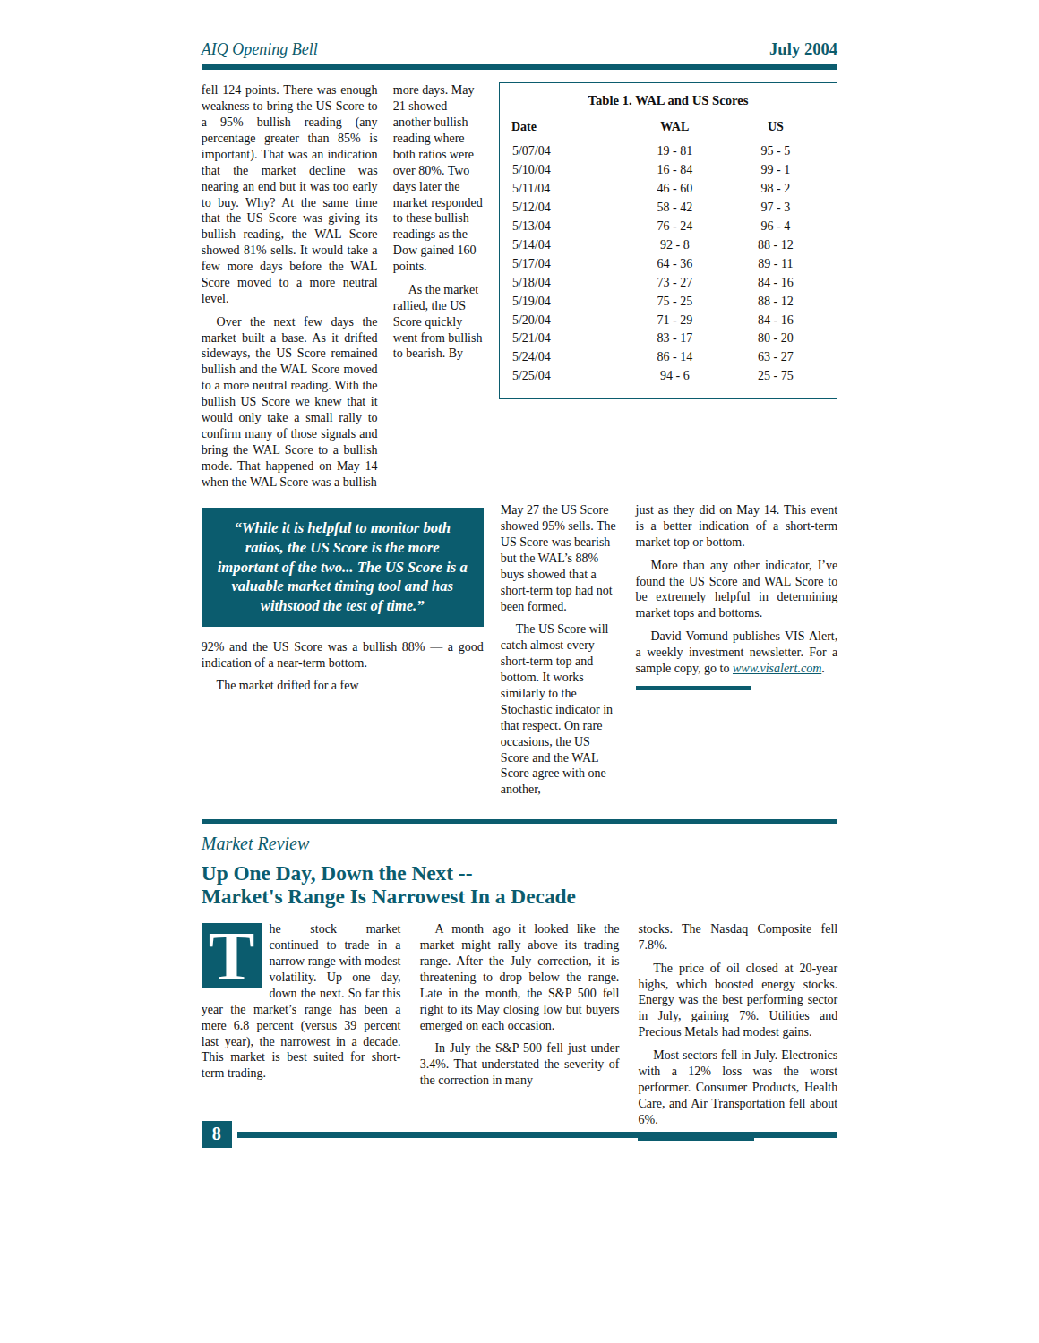AIQ Opening Bell
July 2004
fell 124 points. There was enough weakness to bring the US Score to a 95% bullish reading (any percentage greater than 85% is important). That was an indication that the market decline was nearing an end but it was too early to buy. Why? At the same time that the US Score was giving its bullish reading, the WAL Score showed 81% sells. It would take a few more days before the WAL Score moved to a more neutral level.
Over the next few days the market built a base. As it drifted sideways, the US Score remained bullish and the WAL Score moved to a more neutral reading. With the bullish US Score we knew that it would only take a small rally to confirm many of those signals and bring the WAL Score to a bullish mode. That happened on May 14 when the WAL Score was a bullish
more days. May 21 showed another bullish reading where both ratios were over 80%. Two days later the market responded to these bullish readings as the Dow gained 160 points.
As the market rallied, the US Score quickly went from bullish to bearish. By
Table 1. WAL and US Scores
| Date | WAL | US |
| --- | --- | --- |
| 5/07/04 | 19 - 81 | 95 - 5 |
| 5/10/04 | 16 - 84 | 99 - 1 |
| 5/11/04 | 46 - 60 | 98 - 2 |
| 5/12/04 | 58 - 42 | 97 - 3 |
| 5/13/04 | 76 - 24 | 96 - 4 |
| 5/14/04 | 92 - 8 | 88 - 12 |
| 5/17/04 | 64 - 36 | 89 - 11 |
| 5/18/04 | 73 - 27 | 84 - 16 |
| 5/19/04 | 75 - 25 | 88 - 12 |
| 5/20/04 | 71 - 29 | 84 - 16 |
| 5/21/04 | 83 - 17 | 80 - 20 |
| 5/24/04 | 86 - 14 | 63 - 27 |
| 5/25/04 | 94 - 6 | 25 - 75 |
“While it is helpful to monitor both ratios, the US Score is the more important of the two... The US Score is a valuable market timing tool and has withstood the test of time.”
92% and the US Score was a bullish 88% — a good indication of a near-term bottom.
The market drifted for a few
May 27 the US Score showed 95% sells. The US Score was bearish but the WAL’s 88% buys showed that a short-term top had not been formed.
The US Score will catch almost every short-term top and bottom. It works similarly to the Stochastic indicator in that respect. On rare occasions, the US Score and the WAL Score agree with one another,
just as they did on May 14. This event is a better indication of a short-term market top or bottom.
More than any other indicator, I’ve found the US Score and WAL Score to be extremely helpful in determining market tops and bottoms.
David Vomund publishes VIS Alert, a weekly investment newsletter. For a sample copy, go to www.visalert.com.
Market Review
Up One Day, Down the Next --
Market's Range Is Narrowest In a Decade
The stock market continued to trade in a narrow range with modest volatility. Up one day, down the next. So far this year the market’s range has been a mere 6.8 percent (versus 39 percent last year), the narrowest in a decade. This market is best suited for short-term trading.
A month ago it looked like the market might rally above its trading range. After the July correction, it is threatening to drop below the range. Late in the month, the S&P 500 fell right to its May closing low but buyers emerged on each occasion.
In July the S&P 500 fell just under 3.4%. That understated the severity of the correction in many
stocks. The Nasdaq Composite fell 7.8%.
The price of oil closed at 20-year highs, which boosted energy stocks. Energy was the best performing sector in July, gaining 7%. Utilities and Precious Metals had modest gains.
Most sectors fell in July. Electronics with a 12% loss was the worst performer. Consumer Products, Health Care, and Air Transportation fell about 6%.
8